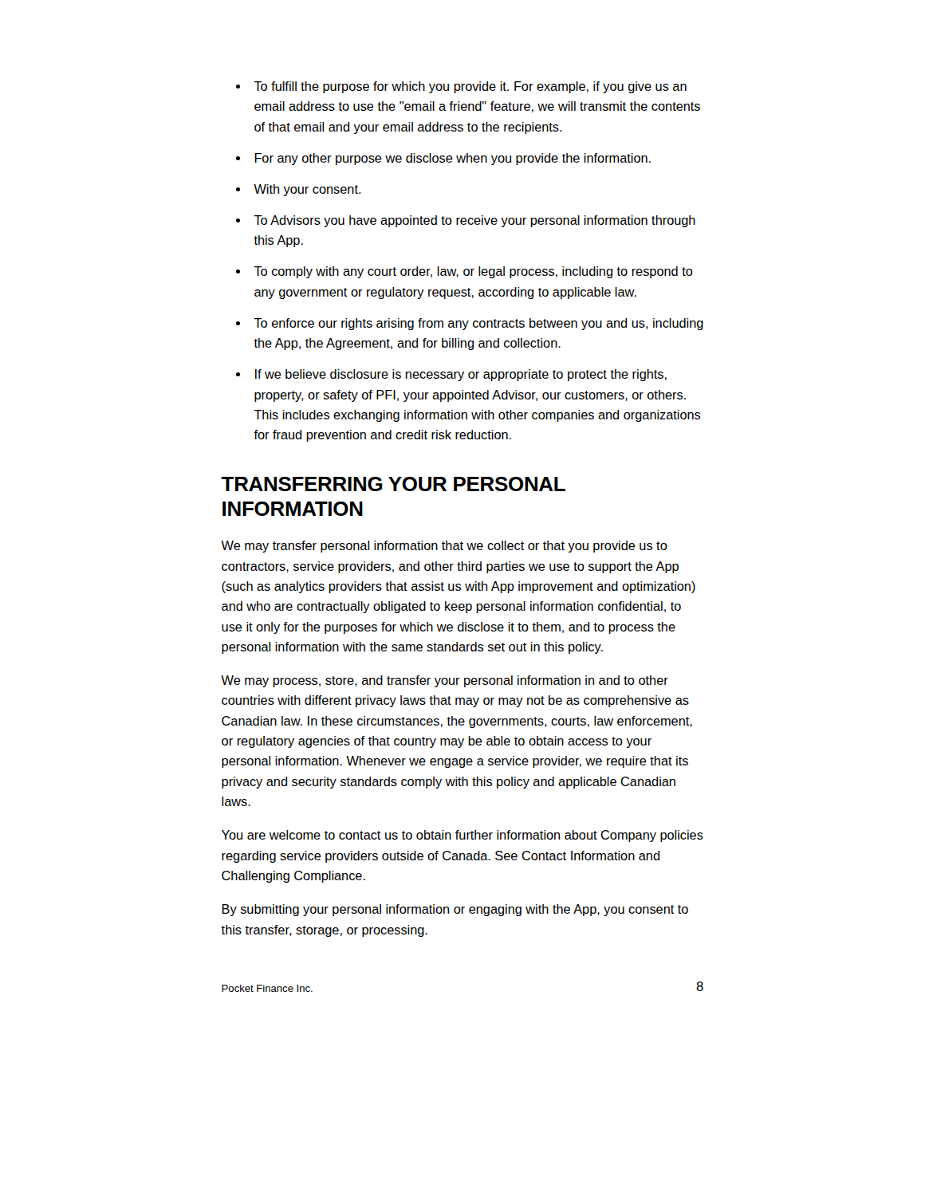To fulfill the purpose for which you provide it. For example, if you give us an email address to use the "email a friend" feature, we will transmit the contents of that email and your email address to the recipients.
For any other purpose we disclose when you provide the information.
With your consent.
To Advisors you have appointed to receive your personal information through this App.
To comply with any court order, law, or legal process, including to respond to any government or regulatory request, according to applicable law.
To enforce our rights arising from any contracts between you and us, including the App, the Agreement, and for billing and collection.
If we believe disclosure is necessary or appropriate to protect the rights, property, or safety of PFI, your appointed Advisor, our customers, or others. This includes exchanging information with other companies and organizations for fraud prevention and credit risk reduction.
TRANSFERRING YOUR PERSONAL INFORMATION
We may transfer personal information that we collect or that you provide us to contractors, service providers, and other third parties we use to support the App (such as analytics providers that assist us with App improvement and optimization) and who are contractually obligated to keep personal information confidential, to use it only for the purposes for which we disclose it to them, and to process the personal information with the same standards set out in this policy.
We may process, store, and transfer your personal information in and to other countries with different privacy laws that may or may not be as comprehensive as Canadian law. In these circumstances, the governments, courts, law enforcement, or regulatory agencies of that country may be able to obtain access to your personal information. Whenever we engage a service provider, we require that its privacy and security standards comply with this policy and applicable Canadian laws.
You are welcome to contact us to obtain further information about Company policies regarding service providers outside of Canada. See Contact Information and Challenging Compliance.
By submitting your personal information or engaging with the App, you consent to this transfer, storage, or processing.
Pocket Finance Inc. 8